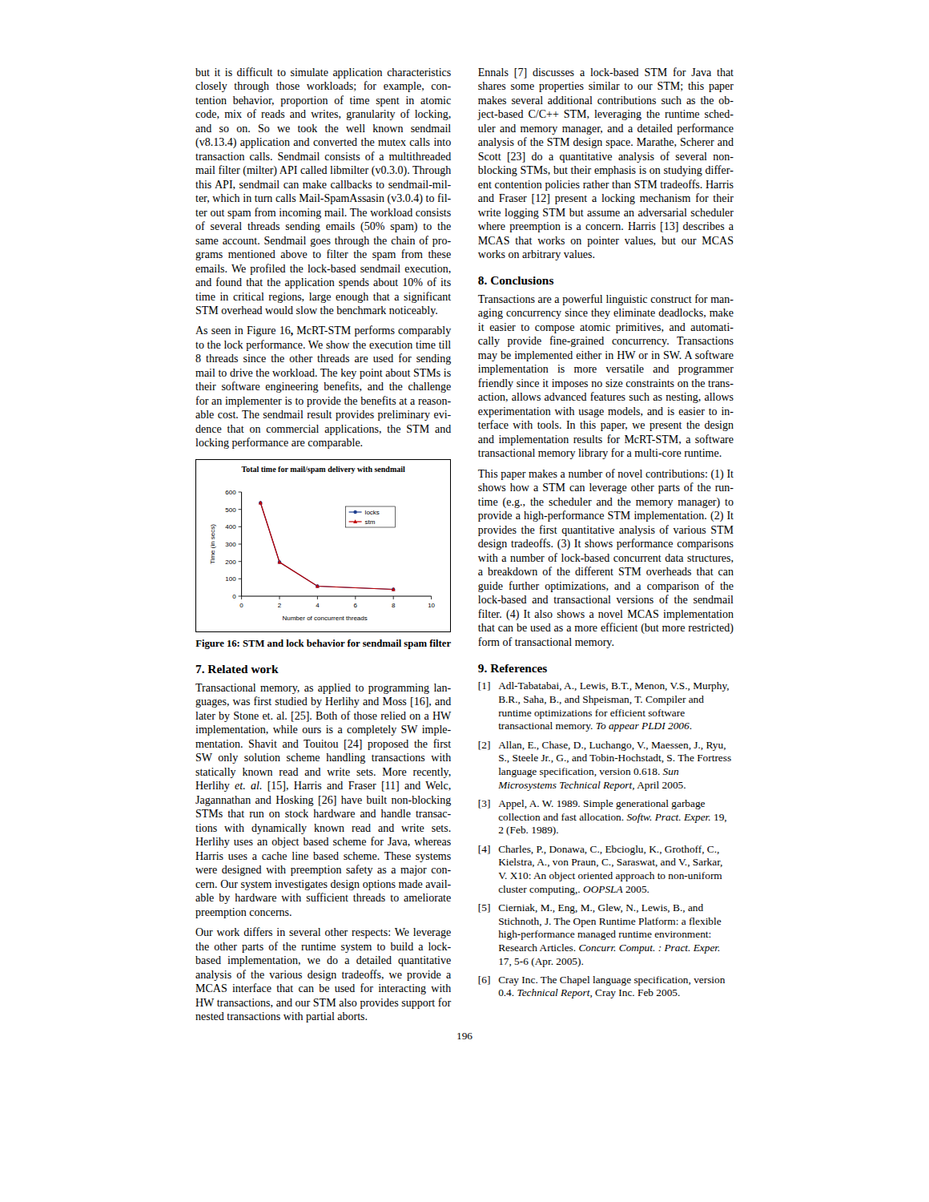but it is difficult to simulate application characteristics closely through those workloads; for example, contention behavior, proportion of time spent in atomic code, mix of reads and writes, granularity of locking, and so on. So we took the well known sendmail (v8.13.4) application and converted the mutex calls into transaction calls. Sendmail consists of a multithreaded mail filter (milter) API called libmilter (v0.3.0). Through this API, sendmail can make callbacks to sendmail-milter, which in turn calls Mail-SpamAssasin (v3.0.4) to filter out spam from incoming mail. The workload consists of several threads sending emails (50% spam) to the same account. Sendmail goes through the chain of programs mentioned above to filter the spam from these emails. We profiled the lock-based sendmail execution, and found that the application spends about 10% of its time in critical regions, large enough that a significant STM overhead would slow the benchmark noticeably.
As seen in Figure 16, McRT-STM performs comparably to the lock performance. We show the execution time till 8 threads since the other threads are used for sending mail to drive the workload. The key point about STMs is their software engineering benefits, and the challenge for an implementer is to provide the benefits at a reasonable cost. The sendmail result provides preliminary evidence that on commercial applications, the STM and locking performance are comparable.
Total time for mail/spam delivery with sendmail
0 100 200 300 400 500 600 0 2 4 6 8 10 Number of concurrent threads Time (in secs) locks stm
Figure 16: STM and lock behavior for sendmail spam filter
7. Related work
Transactional memory, as applied to programming languages, was first studied by Herlihy and Moss [16], and later by Stone et. al. [25]. Both of those relied on a HW implementation, while ours is a completely SW implementation. Shavit and Touitou [24] proposed the first SW only solution scheme handling transactions with statically known read and write sets. More recently, Herlihy et. al. [15], Harris and Fraser [11] and Welc, Jagannathan and Hosking [26] have built non-blocking STMs that run on stock hardware and handle transactions with dynamically known read and write sets. Herlihy uses an object based scheme for Java, whereas Harris uses a cache line based scheme. These systems were designed with preemption safety as a major concern. Our system investigates design options made available by hardware with sufficient threads to ameliorate preemption concerns.
Our work differs in several other respects: We leverage the other parts of the runtime system to build a lock-based implementation, we do a detailed quantitative analysis of the various design tradeoffs, we provide a MCAS interface that can be used for interacting with HW transactions, and our STM also provides support for nested transactions with partial aborts.
Ennals [7] discusses a lock-based STM for Java that shares some properties similar to our STM; this paper makes several additional contributions such as the object-based C/C++ STM, leveraging the runtime scheduler and memory manager, and a detailed performance analysis of the STM design space. Marathe, Scherer and Scott [23] do a quantitative analysis of several non-blocking STMs, but their emphasis is on studying different contention policies rather than STM tradeoffs. Harris and Fraser [12] present a locking mechanism for their write logging STM but assume an adversarial scheduler where preemption is a concern. Harris [13] describes a MCAS that works on pointer values, but our MCAS works on arbitrary values.
8. Conclusions
Transactions are a powerful linguistic construct for managing concurrency since they eliminate deadlocks, make it easier to compose atomic primitives, and automatically provide fine-grained concurrency. Transactions may be implemented either in HW or in SW. A software implementation is more versatile and programmer friendly since it imposes no size constraints on the transaction, allows advanced features such as nesting, allows experimentation with usage models, and is easier to interface with tools. In this paper, we present the design and implementation results for McRT-STM, a software transactional memory library for a multi-core runtime.
This paper makes a number of novel contributions: (1) It shows how a STM can leverage other parts of the runtime (e.g., the scheduler and the memory manager) to provide a high-performance STM implementation. (2) It provides the first quantitative analysis of various STM design tradeoffs. (3) It shows performance comparisons with a number of lock-based concurrent data structures, a breakdown of the different STM overheads that can guide further optimizations, and a comparison of the lock-based and transactional versions of the sendmail filter. (4) It also shows a novel MCAS implementation that can be used as a more efficient (but more restricted) form of transactional memory.
9. References
[1]
Adl-Tabatabai, A., Lewis, B.T., Menon, V.S., Murphy, B.R., Saha, B., and Shpeisman, T. Compiler and runtime optimizations for efficient software transactional memory. To appear PLDI 2006.
[2]
Allan, E., Chase, D., Luchango, V., Maessen, J., Ryu, S., Steele Jr., G., and Tobin-Hochstadt, S. The Fortress language specification, version 0.618. Sun Microsystems Technical Report, April 2005.
[3]
Appel, A. W. 1989. Simple generational garbage collection and fast allocation. Softw. Pract. Exper. 19, 2 (Feb. 1989).
[4]
Charles, P., Donawa, C., Ebcioglu, K., Grothoff, C., Kielstra, A., von Praun, C., Saraswat, and V., Sarkar, V. X10: An object oriented approach to non-uniform cluster computing,. OOPSLA 2005.
[5]
Cierniak, M., Eng, M., Glew, N., Lewis, B., and Stichnoth, J. The Open Runtime Platform: a flexible high-performance managed runtime environment: Research Articles. Concurr. Comput. : Pract. Exper. 17, 5-6 (Apr. 2005).
[6]
Cray Inc. The Chapel language specification, version 0.4. Technical Report, Cray Inc. Feb 2005.
196